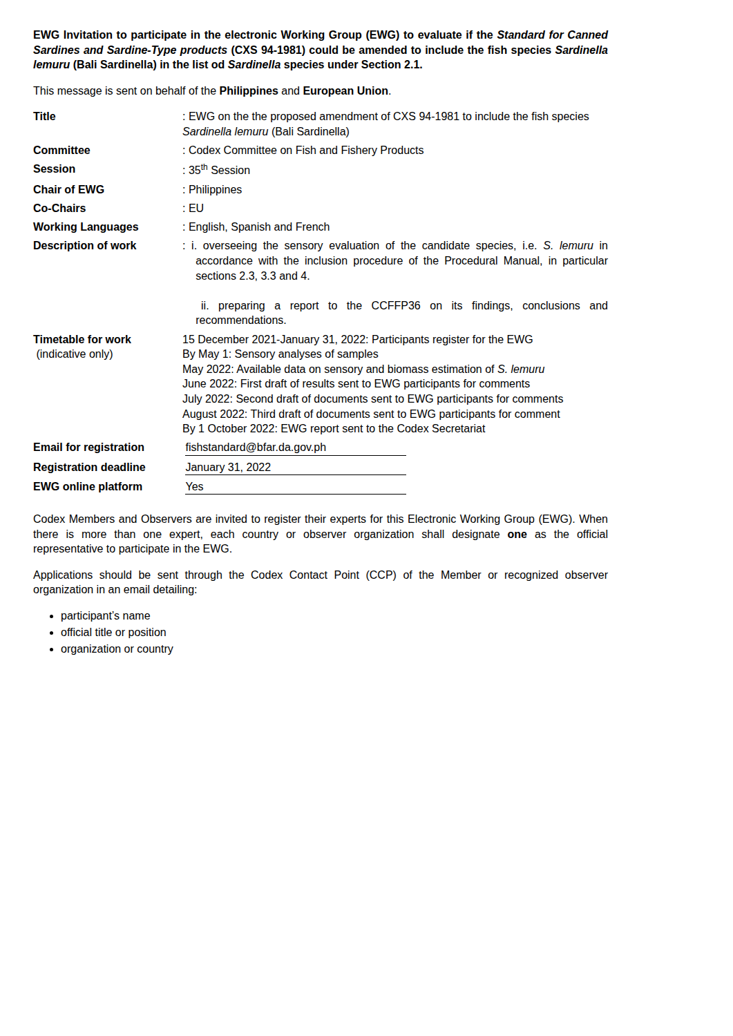EWG Invitation to participate in the electronic Working Group (EWG) to evaluate if the Standard for Canned Sardines and Sardine-Type products (CXS 94-1981) could be amended to include the fish species Sardinella lemuru (Bali Sardinella) in the list od Sardinella species under Section 2.1.
This message is sent on behalf of the Philippines and European Union.
| Title | : EWG on the the proposed amendment of CXS 94-1981 to include the fish species Sardinella lemuru (Bali Sardinella) |
| Committee | : Codex Committee on Fish and Fishery Products |
| Session | : 35 th Session |
| Chair of EWG | : Philippines |
| Co-Chairs | : EU |
| Working Languages | : English, Spanish and French |
| Description of work | : i. overseeing the sensory evaluation of the candidate species, i.e. S. lemuru in accordance with the inclusion procedure of the Procedural Manual, in particular sections 2.3, 3.3 and 4. ii. preparing a report to the CCFFP36 on its findings, conclusions and recommendations. |
| Timetable for work (indicative only) | 15 December 2021-January 31, 2022: Participants register for the EWG By May 1: Sensory analyses of samples May 2022: Available data on sensory and biomass estimation of S. lemuru June 2022: First draft of results sent to EWG participants for comments July 2022: Second draft of documents sent to EWG participants for comments August 2022: Third draft of documents sent to EWG participants for comment By 1 October 2022: EWG report sent to the Codex Secretariat |
| Email for registration | fishstandard@bfar.da.gov.ph |
| Registration deadline | January 31, 2022 |
| EWG online platform | Yes |
Codex Members and Observers are invited to register their experts for this Electronic Working Group (EWG). When there is more than one expert, each country or observer organization shall designate one as the official representative to participate in the EWG.
Applications should be sent through the Codex Contact Point (CCP) of the Member or recognized observer organization in an email detailing:
participant’s name
official title or position
organization or country